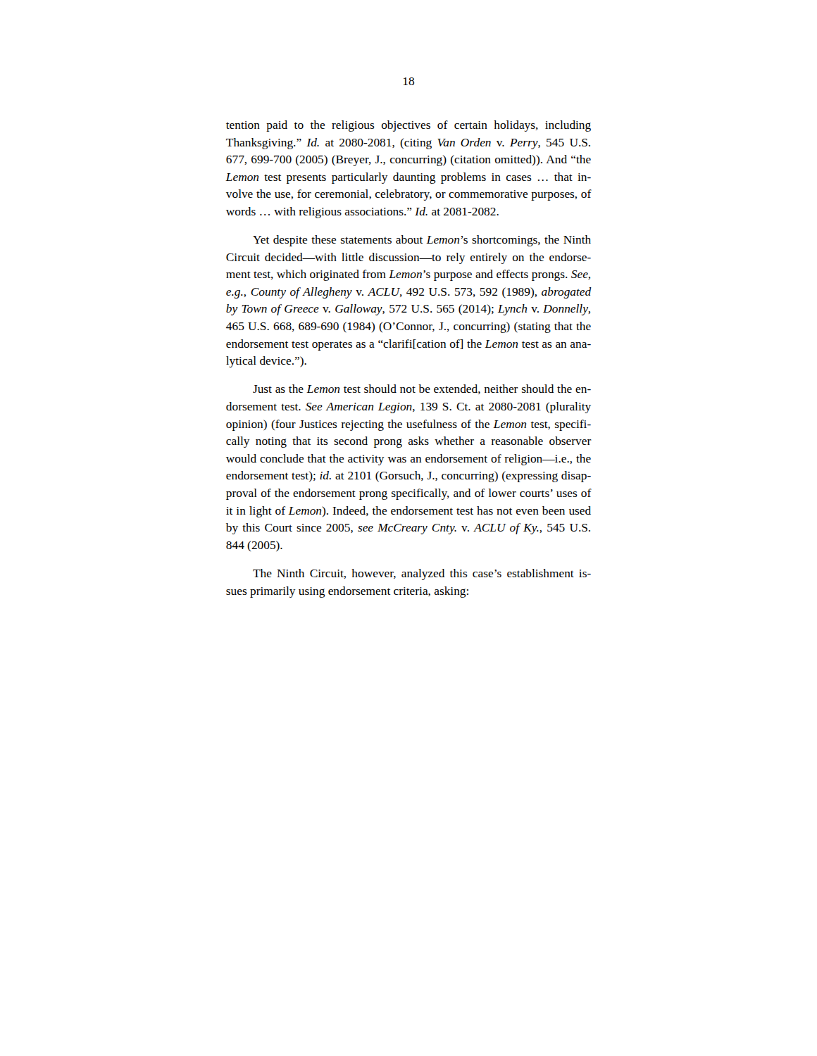18
tention paid to the religious objectives of certain holidays, including Thanksgiving.” Id. at 2080-2081, (citing Van Orden v. Perry, 545 U.S. 677, 699-700 (2005) (Breyer, J., concurring) (citation omitted)). And “the Lemon test presents particularly daunting problems in cases … that involve the use, for ceremonial, celebratory, or commemorative purposes, of words … with religious associations.” Id. at 2081-2082.
Yet despite these statements about Lemon’s shortcomings, the Ninth Circuit decided—with little discussion—to rely entirely on the endorsement test, which originated from Lemon’s purpose and effects prongs. See, e.g., County of Allegheny v. ACLU, 492 U.S. 573, 592 (1989), abrogated by Town of Greece v. Galloway, 572 U.S. 565 (2014); Lynch v. Donnelly, 465 U.S. 668, 689-690 (1984) (O’Connor, J., concurring) (stating that the endorsement test operates as a “clarifi[cation of] the Lemon test as an analytical device.”).
Just as the Lemon test should not be extended, neither should the endorsement test. See American Legion, 139 S. Ct. at 2080-2081 (plurality opinion) (four Justices rejecting the usefulness of the Lemon test, specifically noting that its second prong asks whether a reasonable observer would conclude that the activity was an endorsement of religion—i.e., the endorsement test); id. at 2101 (Gorsuch, J., concurring) (expressing disapproval of the endorsement prong specifically, and of lower courts’ uses of it in light of Lemon). Indeed, the endorsement test has not even been used by this Court since 2005, see McCreary Cnty. v. ACLU of Ky., 545 U.S. 844 (2005).
The Ninth Circuit, however, analyzed this case’s establishment issues primarily using endorsement criteria, asking: